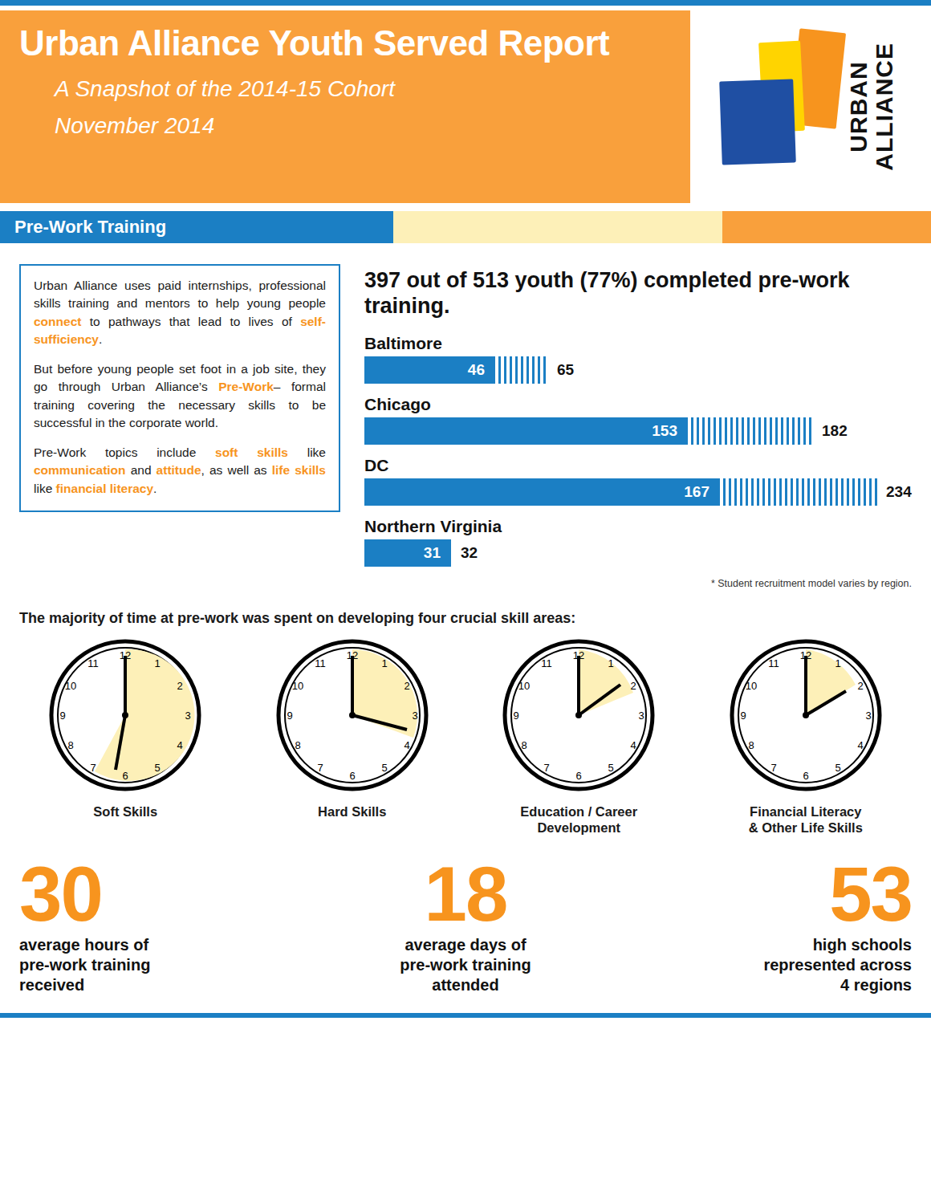Urban Alliance Youth Served Report
A Snapshot of the 2014-15 Cohort
November 2014
URBAN ALLIANCE
Pre-Work Training
Urban Alliance uses paid internships, professional skills training and mentors to help young people connect to pathways that lead to lives of self-sufficiency.
But before young people set foot in a job site, they go through Urban Alliance’s Pre-Work– formal training covering the necessary skills to be successful in the corporate world.
Pre-Work topics include soft skills like communication and attitude, as well as life skills like financial literacy.
397 out of 513 youth (77%) completed pre-work training.
Baltimore
46
65
Chicago
153
182
DC
167
234
Northern Virginia
31
32
* Student recruitment model varies by region.
The majority of time at pre-work was spent on developing four crucial skill areas:
12 1 2 3 4 5 6 7 8 9 10 11
Soft Skills
12 1 2 3 4 5 6 7 8 9 10 11
Hard Skills
12 1 2 3 4 5 6 7 8 9 10 11
Education / Career
Development
12 1 2 3 4 5 6 7 8 9 10 11
Financial Literacy
& Other Life Skills
30
average hours of
pre-work training
received
18
average days of
pre-work training
attended
53
high schools
represented across
4 regions